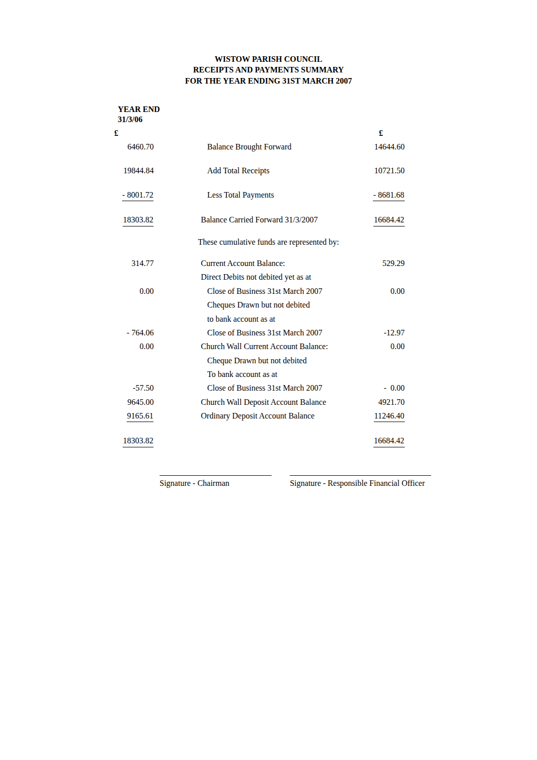WISTOW PARISH COUNCIL
RECEIPTS AND PAYMENTS SUMMARY
FOR THE YEAR ENDING 31ST MARCH 2007
YEAR END
31/3/06
| £ | | £ |
| 6460.70 | Balance Brought Forward | 14644.60 |
| 19844.84 | Add Total Receipts | 10721.50 |
| - 8001.72 | Less Total Payments | - 8681.68 |
| 18303.82 | Balance Carried Forward 31/3/2007 | 16684.42 |
| These cumulative funds are represented by: |
| 314.77 | Current Account Balance: | 529.29 |
| | Direct Debits not debited yet as at | |
| 0.00 | Close of Business 31st March 2007 | 0.00 |
| | Cheques Drawn but not debited | |
| | to bank account as at | |
| - 764.06 | Close of Business 31st March 2007 | -12.97 |
| 0.00 | Church Wall Current Account Balance: | 0.00 |
| | Cheque Drawn but not debited | |
| | To bank account as at | |
| -57.50 | Close of Business 31st March 2007 | - 0.00 |
| 9645.00 | Church Wall Deposit Account Balance | 4921.70 |
| 9165.61 | Ordinary Deposit Account Balance | 11246.40 |
| 18303.82 | | 16684.42 |
| Signature - Chairman | | Signature - Responsible Financial Officer |